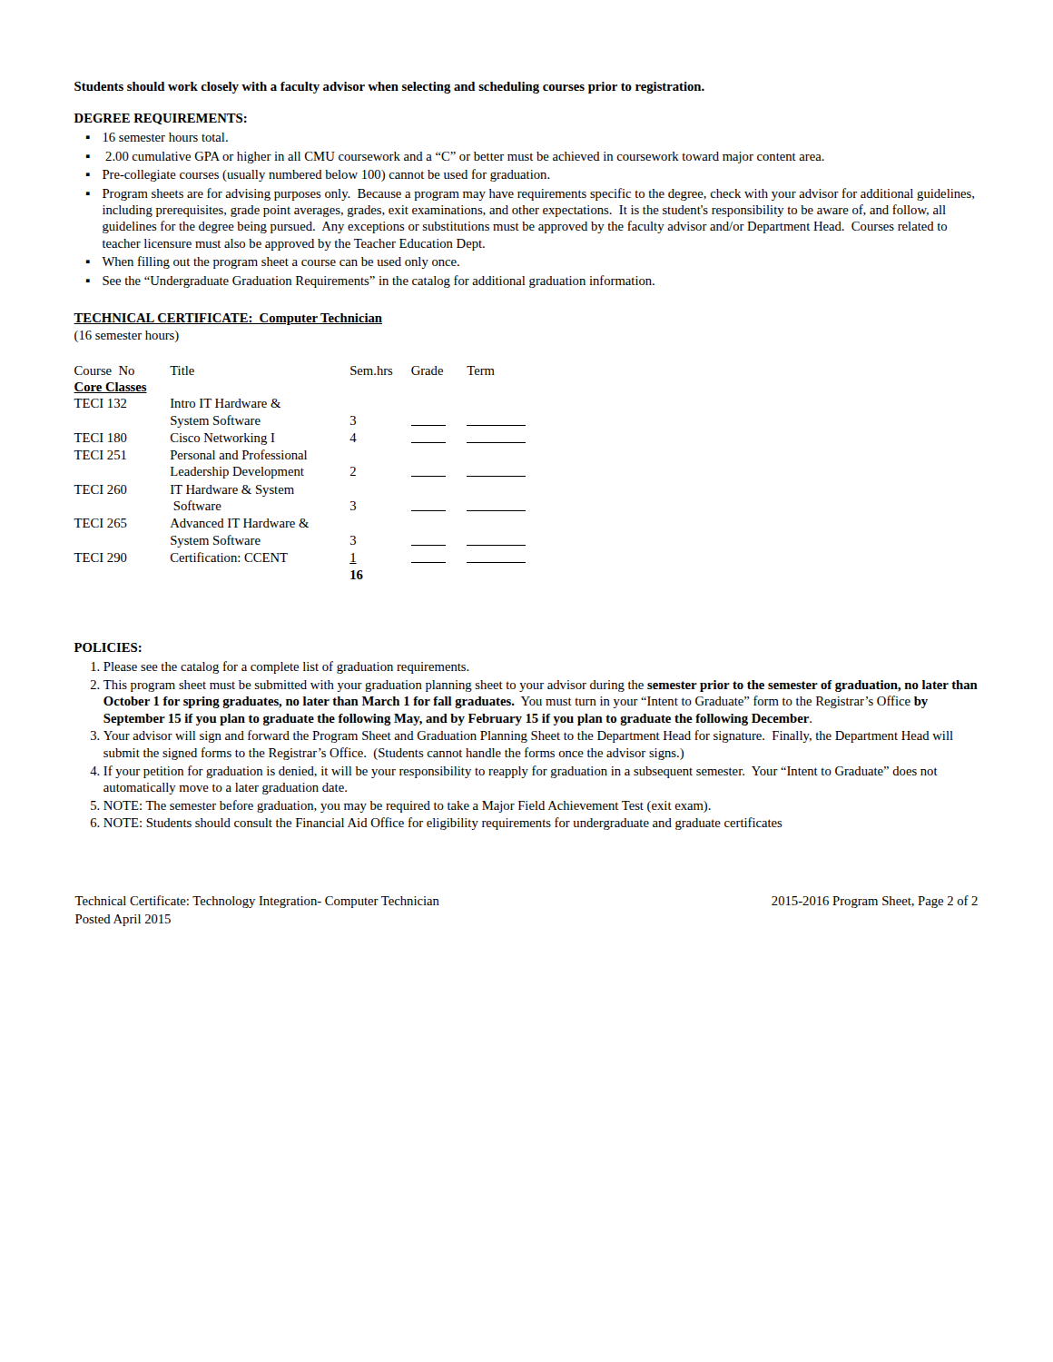Students should work closely with a faculty advisor when selecting and scheduling courses prior to registration.
DEGREE REQUIREMENTS:
16 semester hours total.
2.00 cumulative GPA or higher in all CMU coursework and a “C” or better must be achieved in coursework toward major content area.
Pre-collegiate courses (usually numbered below 100) cannot be used for graduation.
Program sheets are for advising purposes only. Because a program may have requirements specific to the degree, check with your advisor for additional guidelines, including prerequisites, grade point averages, grades, exit examinations, and other expectations. It is the student's responsibility to be aware of, and follow, all guidelines for the degree being pursued. Any exceptions or substitutions must be approved by the faculty advisor and/or Department Head. Courses related to teacher licensure must also be approved by the Teacher Education Dept.
When filling out the program sheet a course can be used only once.
See the “Undergraduate Graduation Requirements” in the catalog for additional graduation information.
TECHNICAL CERTIFICATE: Computer Technician
(16 semester hours)
| Course No | Title | Sem.hrs | Grade | Term |
| Core Classes |
| TECI 132 | Intro IT Hardware & | | | |
| | System Software | 3 | | |
| TECI 180 | Cisco Networking I | 4 | | |
| TECI 251 | Personal and Professional | | | |
| | Leadership Development | 2 | | |
| TECI 260 | IT Hardware & System | | | |
| | Software | 3 | | |
| TECI 265 | Advanced IT Hardware & | | | |
| | System Software | 3 | | |
| TECI 290 | Certification: CCENT | 1 | | |
| | | 16 | | |
POLICIES:
Please see the catalog for a complete list of graduation requirements.
This program sheet must be submitted with your graduation planning sheet to your advisor during the semester prior to the semester of graduation, no later than October 1 for spring graduates, no later than March 1 for fall graduates. You must turn in your “Intent to Graduate” form to the Registrar’s Office by September 15 if you plan to graduate the following May, and by February 15 if you plan to graduate the following December.
Your advisor will sign and forward the Program Sheet and Graduation Planning Sheet to the Department Head for signature. Finally, the Department Head will submit the signed forms to the Registrar’s Office. (Students cannot handle the forms once the advisor signs.)
If your petition for graduation is denied, it will be your responsibility to reapply for graduation in a subsequent semester. Your “Intent to Graduate” does not automatically move to a later graduation date.
NOTE: The semester before graduation, you may be required to take a Major Field Achievement Test (exit exam).
NOTE: Students should consult the Financial Aid Office for eligibility requirements for undergraduate and graduate certificates
| Technical Certificate: Technology Integration- Computer Technician | 2015-2016 Program Sheet, Page 2 of 2 |
| Posted April 2015 | |